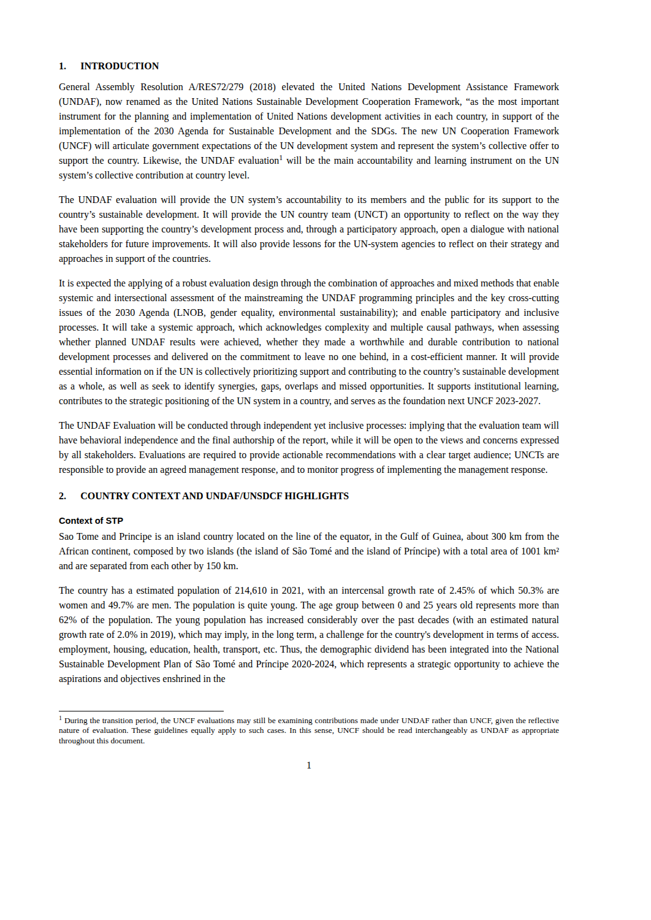1. INTRODUCTION
General Assembly Resolution A/RES72/279 (2018) elevated the United Nations Development Assistance Framework (UNDAF), now renamed as the United Nations Sustainable Development Cooperation Framework, “as the most important instrument for the planning and implementation of United Nations development activities in each country, in support of the implementation of the 2030 Agenda for Sustainable Development and the SDGs. The new UN Cooperation Framework (UNCF) will articulate government expectations of the UN development system and represent the system’s collective offer to support the country. Likewise, the UNDAF evaluation1 will be the main accountability and learning instrument on the UN system’s collective contribution at country level.
The UNDAF evaluation will provide the UN system’s accountability to its members and the public for its support to the country’s sustainable development. It will provide the UN country team (UNCT) an opportunity to reflect on the way they have been supporting the country’s development process and, through a participatory approach, open a dialogue with national stakeholders for future improvements. It will also provide lessons for the UN-system agencies to reflect on their strategy and approaches in support of the countries.
It is expected the applying of a robust evaluation design through the combination of approaches and mixed methods that enable systemic and intersectional assessment of the mainstreaming the UNDAF programming principles and the key cross-cutting issues of the 2030 Agenda (LNOB, gender equality, environmental sustainability); and enable participatory and inclusive processes. It will take a systemic approach, which acknowledges complexity and multiple causal pathways, when assessing whether planned UNDAF results were achieved, whether they made a worthwhile and durable contribution to national development processes and delivered on the commitment to leave no one behind, in a cost-efficient manner. It will provide essential information on if the UN is collectively prioritizing support and contributing to the country’s sustainable development as a whole, as well as seek to identify synergies, gaps, overlaps and missed opportunities. It supports institutional learning, contributes to the strategic positioning of the UN system in a country, and serves as the foundation next UNCF 2023-2027.
The UNDAF Evaluation will be conducted through independent yet inclusive processes: implying that the evaluation team will have behavioral independence and the final authorship of the report, while it will be open to the views and concerns expressed by all stakeholders. Evaluations are required to provide actionable recommendations with a clear target audience; UNCTs are responsible to provide an agreed management response, and to monitor progress of implementing the management response.
2. COUNTRY CONTEXT AND UNDAF/UNSDCF HIGHLIGHTS
Context of STP
Sao Tome and Principe is an island country located on the line of the equator, in the Gulf of Guinea, about 300 km from the African continent, composed by two islands (the island of São Tomé and the island of Príncipe) with a total area of 1001 km² and are separated from each other by 150 km.
The country has a estimated population of 214,610 in 2021, with an intercensal growth rate of 2.45% of which 50.3% are women and 49.7% are men. The population is quite young. The age group between 0 and 25 years old represents more than 62% of the population. The young population has increased considerably over the past decades (with an estimated natural growth rate of 2.0% in 2019), which may imply, in the long term, a challenge for the country's development in terms of access. employment, housing, education, health, transport, etc. Thus, the demographic dividend has been integrated into the National Sustainable Development Plan of São Tomé and Príncipe 2020-2024, which represents a strategic opportunity to achieve the aspirations and objectives enshrined in the
1 During the transition period, the UNCF evaluations may still be examining contributions made under UNDAF rather than UNCF, given the reflective nature of evaluation. These guidelines equally apply to such cases. In this sense, UNCF should be read interchangeably as UNDAF as appropriate throughout this document.
1